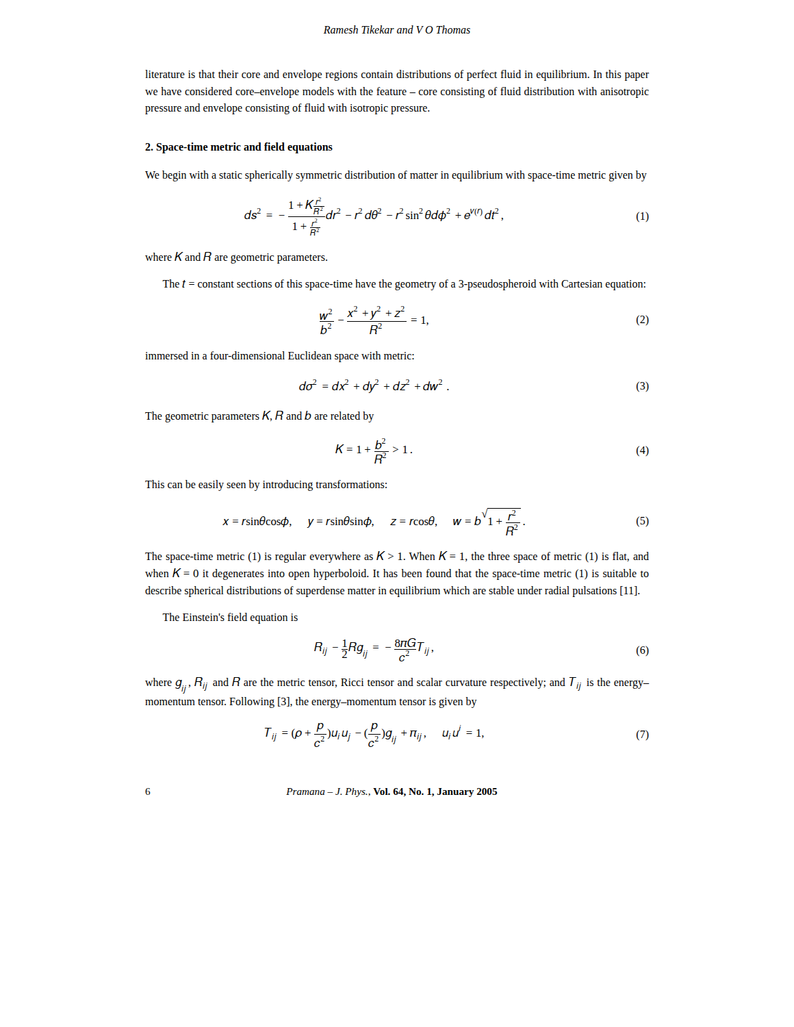Ramesh Tikekar and V O Thomas
literature is that their core and envelope regions contain distributions of perfect fluid in equilibrium. In this paper we have considered core–envelope models with the feature – core consisting of fluid distribution with anisotropic pressure and envelope consisting of fluid with isotropic pressure.
2. Space-time metric and field equations
We begin with a static spherically symmetric distribution of matter in equilibrium with space-time metric given by
ds2 = − 1+Kr2R2 1+r2R2 dr2 − r2dθ2 − r2sin2θdϕ2 + eν(r) dt2 ,
(1)
where K and R are geometric parameters.
The t = constant sections of this space-time have the geometry of a 3-pseudospheroid with Cartesian equation:
w2b2 − x2+y2+z2 R2 = 1 ,
(2)
immersed in a four-dimensional Euclidean space with metric:
dσ2 = dx2 + dy2 + dz2 + dw2 .
(3)
The geometric parameters K, R and b are related by
K = 1 + b2R2 > 1 .
(4)
This can be easily seen by introducing transformations:
x=rsinθcosϕ , y=rsinθsinϕ , z=rcosθ , w=b 1+r2R2 .
(5)
The space-time metric (1) is regular everywhere as K>1. When K=1, the three space of metric (1) is flat, and when K=0 it degenerates into open hyperboloid. It has been found that the space-time metric (1) is suitable to describe spherical distributions of superdense matter in equilibrium which are stable under radial pulsations [11].
The Einstein's field equation is
Rij − 12 R gij = − 8πGc2 Tij ,
(6)
where gij, Rij and R are the metric tensor, Ricci tensor and scalar curvature respectively; and Tij is the energy–momentum tensor. Following [3], the energy–momentum tensor is given by
Tij = ( ρ+pc2 ) uiuj − ( pc2 ) gij + πij , uiui = 1 ,
(7)
6 Pramana – J. Phys., Vol. 64, No. 1, January 2005